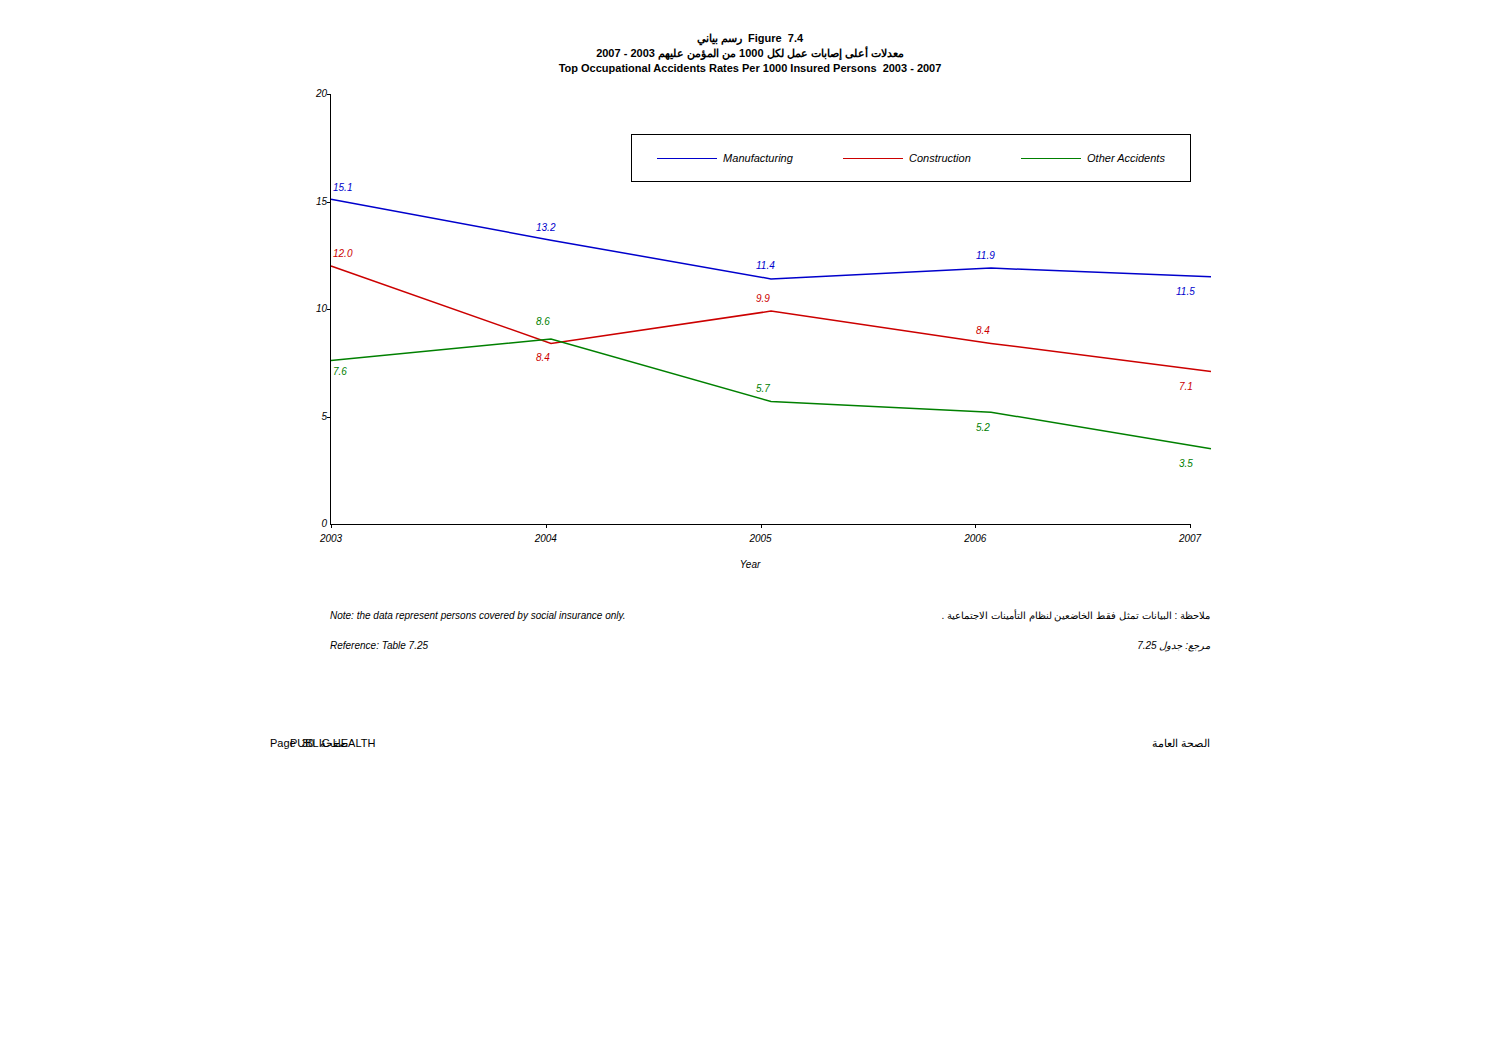رسم بياني Figure 7.4
معدلات أعلى إصابات عمل لكل 1000 من المؤمن عليهم 2003 - 2007
Top Occupational Accidents Rates Per 1000 Insured Persons 2003 - 2007
20
15
10
5
0
2003
2004
2005
2006
2007
Manufacturing
Construction
Other Accidents
15.1
13.2
11.4
11.9
11.5
12.0
8.4
9.9
8.4
7.1
7.6
8.6
5.7
5.2
3.5
Year
Note: the data represent persons covered by social insurance only.
ملاحظة : البيانات تمثل فقط الخاضعين لنظام التأمينات الاجتماعية .
Reference: Table 7.25
مرجع: جدول 7.25
PUBLIC HEALTH Page 30 صفحة الصحة العامة